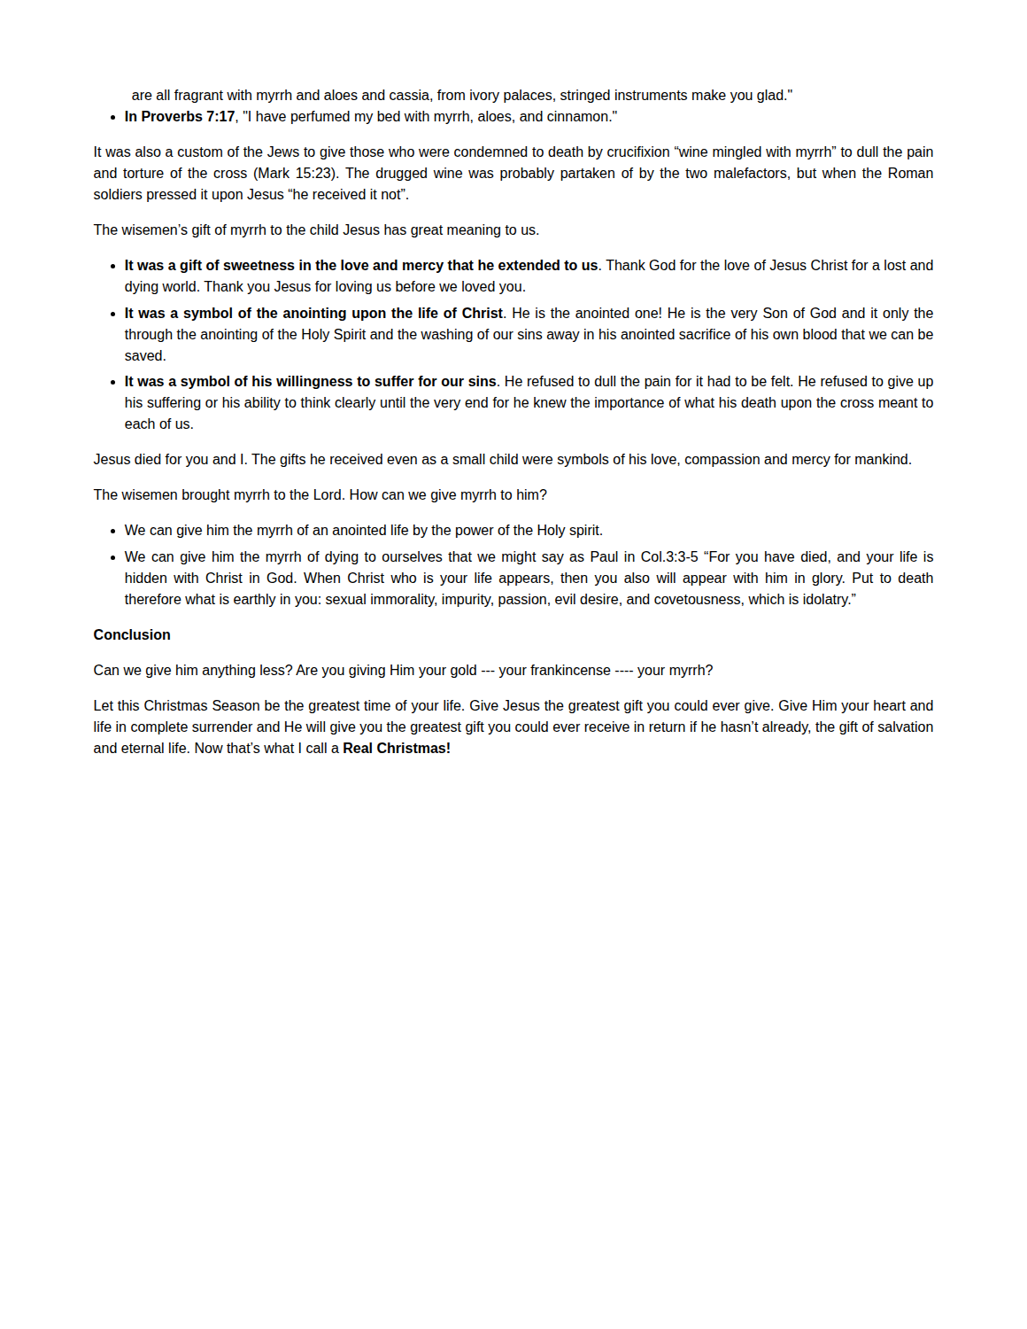are all fragrant with myrrh and aloes and cassia, from ivory palaces, stringed instruments make you glad."
In Proverbs 7:17, "I have perfumed my bed with myrrh, aloes, and cinnamon."
It was also a custom of the Jews to give those who were condemned to death by crucifixion “wine mingled with myrrh” to dull the pain and torture of the cross (Mark 15:23). The drugged wine was probably partaken of by the two malefactors, but when the Roman soldiers pressed it upon Jesus “he received it not”.
The wisemen’s gift of myrrh to the child Jesus has great meaning to us.
It was a gift of sweetness in the love and mercy that he extended to us. Thank God for the love of Jesus Christ for a lost and dying world. Thank you Jesus for loving us before we loved you.
It was a symbol of the anointing upon the life of Christ. He is the anointed one! He is the very Son of God and it only the through the anointing of the Holy Spirit and the washing of our sins away in his anointed sacrifice of his own blood that we can be saved.
It was a symbol of his willingness to suffer for our sins. He refused to dull the pain for it had to be felt. He refused to give up his suffering or his ability to think clearly until the very end for he knew the importance of what his death upon the cross meant to each of us.
Jesus died for you and I. The gifts he received even as a small child were symbols of his love, compassion and mercy for mankind.
The wisemen brought myrrh to the Lord. How can we give myrrh to him?
We can give him the myrrh of an anointed life by the power of the Holy spirit.
We can give him the myrrh of dying to ourselves that we might say as Paul in Col.3:3-5 “For you have died, and your life is hidden with Christ in God. When Christ who is your life appears, then you also will appear with him in glory. Put to death therefore what is earthly in you: sexual immorality, impurity, passion, evil desire, and covetousness, which is idolatry.”
Conclusion
Can we give him anything less? Are you giving Him your gold --- your frankincense ---- your myrrh?
Let this Christmas Season be the greatest time of your life. Give Jesus the greatest gift you could ever give. Give Him your heart and life in complete surrender and He will give you the greatest gift you could ever receive in return if he hasn’t already, the gift of salvation and eternal life. Now that’s what I call a Real Christmas!